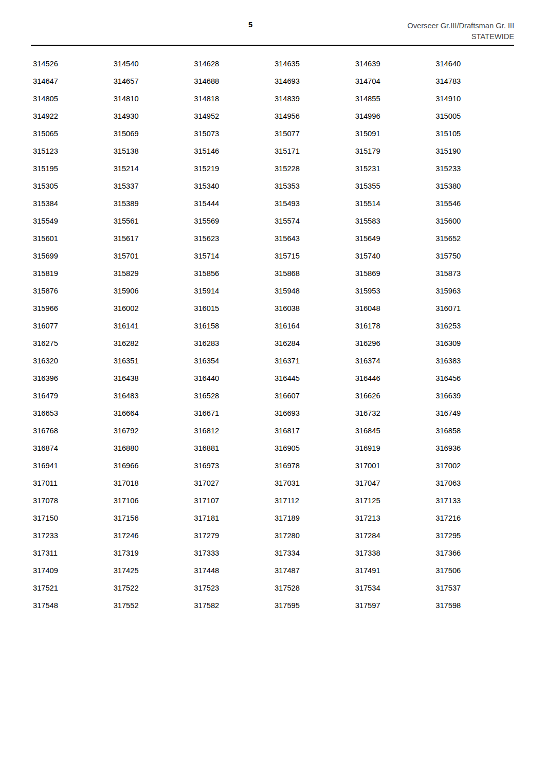5
Overseer Gr.III/Draftsman Gr. III
STATEWIDE
| 314526 | 314540 | 314628 | 314635 | 314639 | 314640 |
| 314647 | 314657 | 314688 | 314693 | 314704 | 314783 |
| 314805 | 314810 | 314818 | 314839 | 314855 | 314910 |
| 314922 | 314930 | 314952 | 314956 | 314996 | 315005 |
| 315065 | 315069 | 315073 | 315077 | 315091 | 315105 |
| 315123 | 315138 | 315146 | 315171 | 315179 | 315190 |
| 315195 | 315214 | 315219 | 315228 | 315231 | 315233 |
| 315305 | 315337 | 315340 | 315353 | 315355 | 315380 |
| 315384 | 315389 | 315444 | 315493 | 315514 | 315546 |
| 315549 | 315561 | 315569 | 315574 | 315583 | 315600 |
| 315601 | 315617 | 315623 | 315643 | 315649 | 315652 |
| 315699 | 315701 | 315714 | 315715 | 315740 | 315750 |
| 315819 | 315829 | 315856 | 315868 | 315869 | 315873 |
| 315876 | 315906 | 315914 | 315948 | 315953 | 315963 |
| 315966 | 316002 | 316015 | 316038 | 316048 | 316071 |
| 316077 | 316141 | 316158 | 316164 | 316178 | 316253 |
| 316275 | 316282 | 316283 | 316284 | 316296 | 316309 |
| 316320 | 316351 | 316354 | 316371 | 316374 | 316383 |
| 316396 | 316438 | 316440 | 316445 | 316446 | 316456 |
| 316479 | 316483 | 316528 | 316607 | 316626 | 316639 |
| 316653 | 316664 | 316671 | 316693 | 316732 | 316749 |
| 316768 | 316792 | 316812 | 316817 | 316845 | 316858 |
| 316874 | 316880 | 316881 | 316905 | 316919 | 316936 |
| 316941 | 316966 | 316973 | 316978 | 317001 | 317002 |
| 317011 | 317018 | 317027 | 317031 | 317047 | 317063 |
| 317078 | 317106 | 317107 | 317112 | 317125 | 317133 |
| 317150 | 317156 | 317181 | 317189 | 317213 | 317216 |
| 317233 | 317246 | 317279 | 317280 | 317284 | 317295 |
| 317311 | 317319 | 317333 | 317334 | 317338 | 317366 |
| 317409 | 317425 | 317448 | 317487 | 317491 | 317506 |
| 317521 | 317522 | 317523 | 317528 | 317534 | 317537 |
| 317548 | 317552 | 317582 | 317595 | 317597 | 317598 |